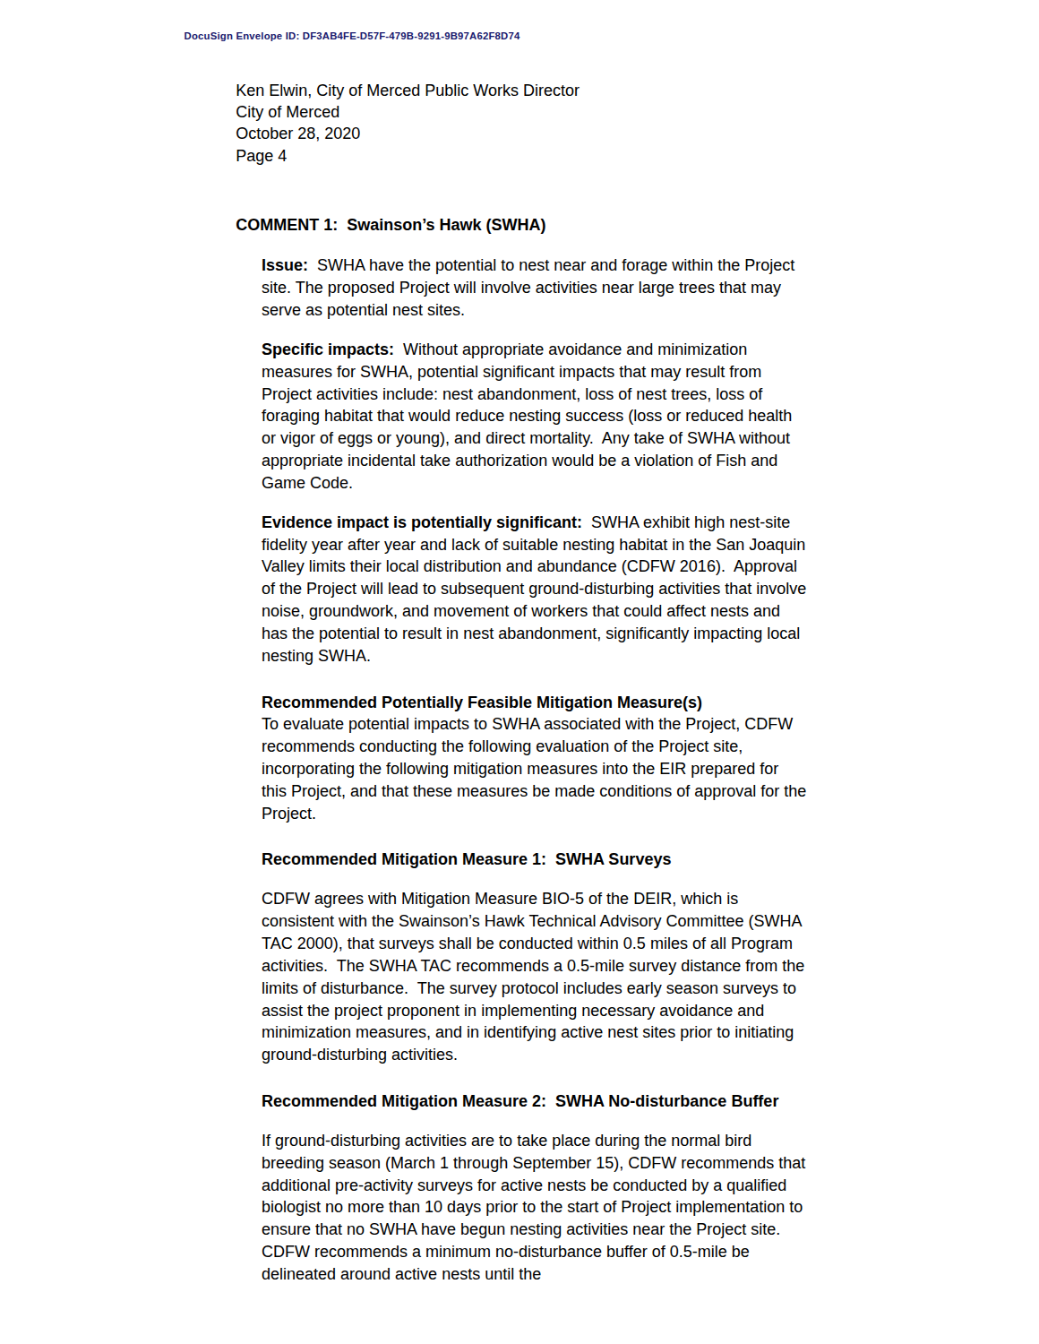DocuSign Envelope ID: DF3AB4FE-D57F-479B-9291-9B97A62F8D74
Ken Elwin, City of Merced Public Works Director
City of Merced
October 28, 2020
Page 4
COMMENT 1: Swainson’s Hawk (SWHA)
Issue: SWHA have the potential to nest near and forage within the Project site. The proposed Project will involve activities near large trees that may serve as potential nest sites.
Specific impacts: Without appropriate avoidance and minimization measures for SWHA, potential significant impacts that may result from Project activities include: nest abandonment, loss of nest trees, loss of foraging habitat that would reduce nesting success (loss or reduced health or vigor of eggs or young), and direct mortality. Any take of SWHA without appropriate incidental take authorization would be a violation of Fish and Game Code.
Evidence impact is potentially significant: SWHA exhibit high nest-site fidelity year after year and lack of suitable nesting habitat in the San Joaquin Valley limits their local distribution and abundance (CDFW 2016). Approval of the Project will lead to subsequent ground-disturbing activities that involve noise, groundwork, and movement of workers that could affect nests and has the potential to result in nest abandonment, significantly impacting local nesting SWHA.
Recommended Potentially Feasible Mitigation Measure(s)
To evaluate potential impacts to SWHA associated with the Project, CDFW recommends conducting the following evaluation of the Project site, incorporating the following mitigation measures into the EIR prepared for this Project, and that these measures be made conditions of approval for the Project.
Recommended Mitigation Measure 1: SWHA Surveys
CDFW agrees with Mitigation Measure BIO-5 of the DEIR, which is consistent with the Swainson’s Hawk Technical Advisory Committee (SWHA TAC 2000), that surveys shall be conducted within 0.5 miles of all Program activities. The SWHA TAC recommends a 0.5-mile survey distance from the limits of disturbance. The survey protocol includes early season surveys to assist the project proponent in implementing necessary avoidance and minimization measures, and in identifying active nest sites prior to initiating ground-disturbing activities.
Recommended Mitigation Measure 2: SWHA No-disturbance Buffer
If ground-disturbing activities are to take place during the normal bird breeding season (March 1 through September 15), CDFW recommends that additional pre-activity surveys for active nests be conducted by a qualified biologist no more than 10 days prior to the start of Project implementation to ensure that no SWHA have begun nesting activities near the Project site. CDFW recommends a minimum no-disturbance buffer of 0.5-mile be delineated around active nests until the